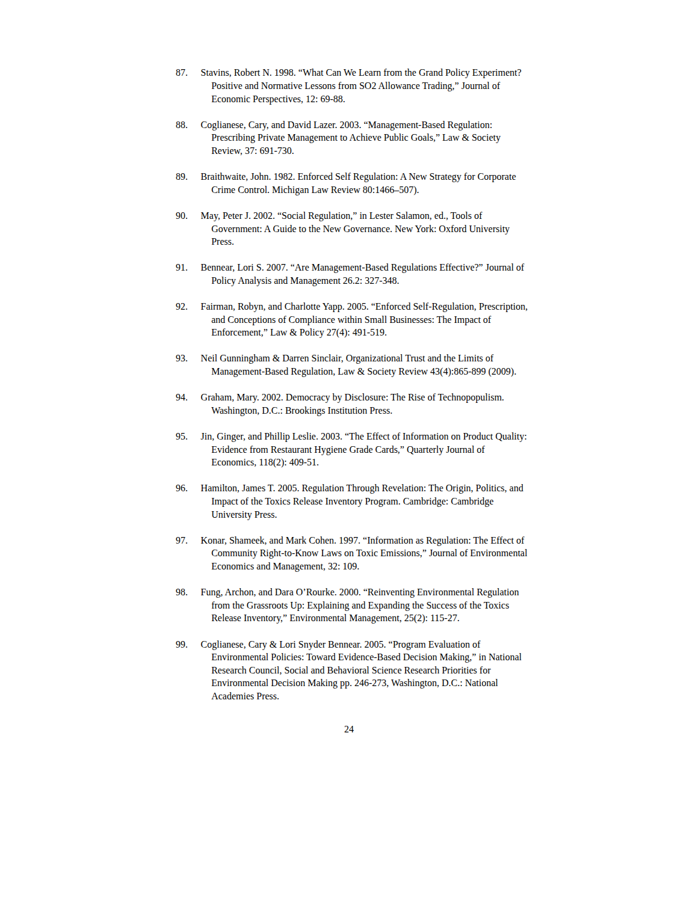87. Stavins, Robert N. 1998. “What Can We Learn from the Grand Policy Experiment? Positive and Normative Lessons from SO2 Allowance Trading,” Journal of Economic Perspectives, 12: 69-88.
88. Coglianese, Cary, and David Lazer. 2003. “Management-Based Regulation: Prescribing Private Management to Achieve Public Goals,” Law & Society Review, 37: 691-730.
89. Braithwaite, John. 1982. Enforced Self Regulation: A New Strategy for Corporate Crime Control. Michigan Law Review 80:1466–507).
90. May, Peter J. 2002. “Social Regulation,” in Lester Salamon, ed., Tools of Government: A Guide to the New Governance. New York: Oxford University Press.
91. Bennear, Lori S. 2007. “Are Management-Based Regulations Effective?” Journal of Policy Analysis and Management 26.2: 327-348.
92. Fairman, Robyn, and Charlotte Yapp. 2005. “Enforced Self-Regulation, Prescription, and Conceptions of Compliance within Small Businesses: The Impact of Enforcement,” Law & Policy 27(4): 491-519.
93. Neil Gunningham & Darren Sinclair, Organizational Trust and the Limits of Management-Based Regulation, Law & Society Review 43(4):865-899 (2009).
94. Graham, Mary. 2002. Democracy by Disclosure: The Rise of Technopopulism. Washington, D.C.: Brookings Institution Press.
95. Jin, Ginger, and Phillip Leslie. 2003. “The Effect of Information on Product Quality: Evidence from Restaurant Hygiene Grade Cards,” Quarterly Journal of Economics, 118(2): 409-51.
96. Hamilton, James T. 2005. Regulation Through Revelation: The Origin, Politics, and Impact of the Toxics Release Inventory Program. Cambridge: Cambridge University Press.
97. Konar, Shameek, and Mark Cohen. 1997. “Information as Regulation: The Effect of Community Right-to-Know Laws on Toxic Emissions,” Journal of Environmental Economics and Management, 32: 109.
98. Fung, Archon, and Dara O’Rourke. 2000. “Reinventing Environmental Regulation from the Grassroots Up: Explaining and Expanding the Success of the Toxics Release Inventory,” Environmental Management, 25(2): 115-27.
99. Coglianese, Cary & Lori Snyder Bennear. 2005. “Program Evaluation of Environmental Policies: Toward Evidence-Based Decision Making,” in National Research Council, Social and Behavioral Science Research Priorities for Environmental Decision Making pp. 246-273, Washington, D.C.: National Academies Press.
24